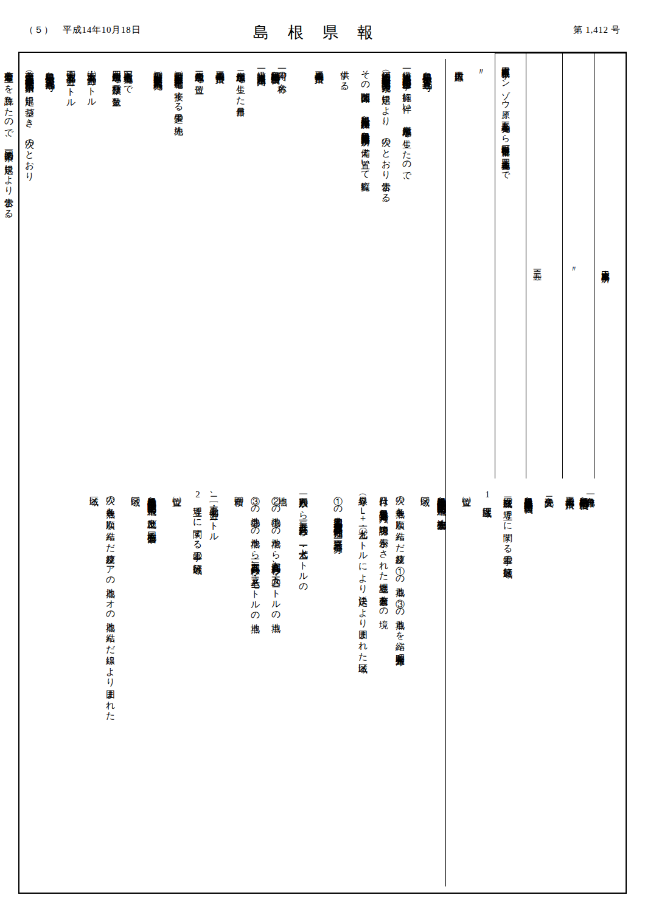（５）　平成14年10月18日
島根県報
第 1,412 号
大田土木建築事務所
〃
三二一・五〇
大田市三瓶町多根字コンゾウ原イ五九〇番三地先から同町多根字観音畑下イ四三六番三地先まで
〃
大田佐田線
島根県告示第九百九十三号
一級河川高津川水系高津川中小河川改修工事の施行に伴い、廃川敷地等が生じたので、
河川法施行令（昭和四十年政令第十四号）第四十九条の規定により、次のとおり告示する。
その関係図面は、島根県土木部河川課及び島根県津和野土木事務所に備え置いて縦覧に
供する。
平成十四年十月十八日
島根県知事 澄 田 信 義
一 河川の名称
一級河川 高津川水系 高津川
二 廃川敷地等が生じた年月日
平成十四年十月十八日
三 廃川敷地等の位置
㈠ 鹿足郡六日市町大字立戸二一〇七番三に接する里道の地先
㈡ 鹿足郡六日市町大字立戸六九六番内一地先
同 所 六七番一地先まで
四 廃川敷地等の種類及び数量
㈠ 土地 九五・九六平方メートル
㈡ 土地 九四一・五五平方メートル
島根県告示第九百九十四号
公有水面埋立法（大正十年法律第五十七号）第二条第一項の規定に基づき、次のとおり
公有水面埋立てを免許したので、同法第十一条の規定により告示する。
平成十四年十月十八日
島根県知事 澄 田 信 義
一 免許年月日
平成十四年十月十八日
二 免許受人
島根県 代表者 島根県知事 澄田信義
三 埋立区域及び埋立てに関する工事の施行区域
1 埋立区域
㈠ 位置
島根県八束郡美保関町大字七類三二四六番地一の地先公有水面
㈡ 区域
次の各地点を順次に結んだ線及び①の地点と③の地点とを結ぶ昭和六十二年五月
八日付け島根県告示第五八六号で竣功認可の告示がされた埋立地と公有水面との境
界線（Ｄ・Ｌ＋〇・一七九メートルにより決定）により囲まれた区域
①の地点 九四四等三角点（北緯三五度三四分四七秒九四一、東経一三三度一四分
一六秒四五八）から二一五度二五分二八秒、一、一一七・六七メートルの
地点
②の地点 ①の地点から七九度四八分五〇秒、六五・〇〇メートルの地点
③の地点 ②の地点から一三九度四五分二八秒、三八・三七メートルの地点
㈢ 面積
二、五七〇・二四平方メートル
2 埋立てに関する工事の施行区域
㈠ 位置
島根県八束郡美保関町大字七類三二四六番地一の土地及び同地先公有水面
㈡ 区域
次の各地点を順次に結んだ線及びアの地点とオの地点と結んだ線により囲まれた
区域